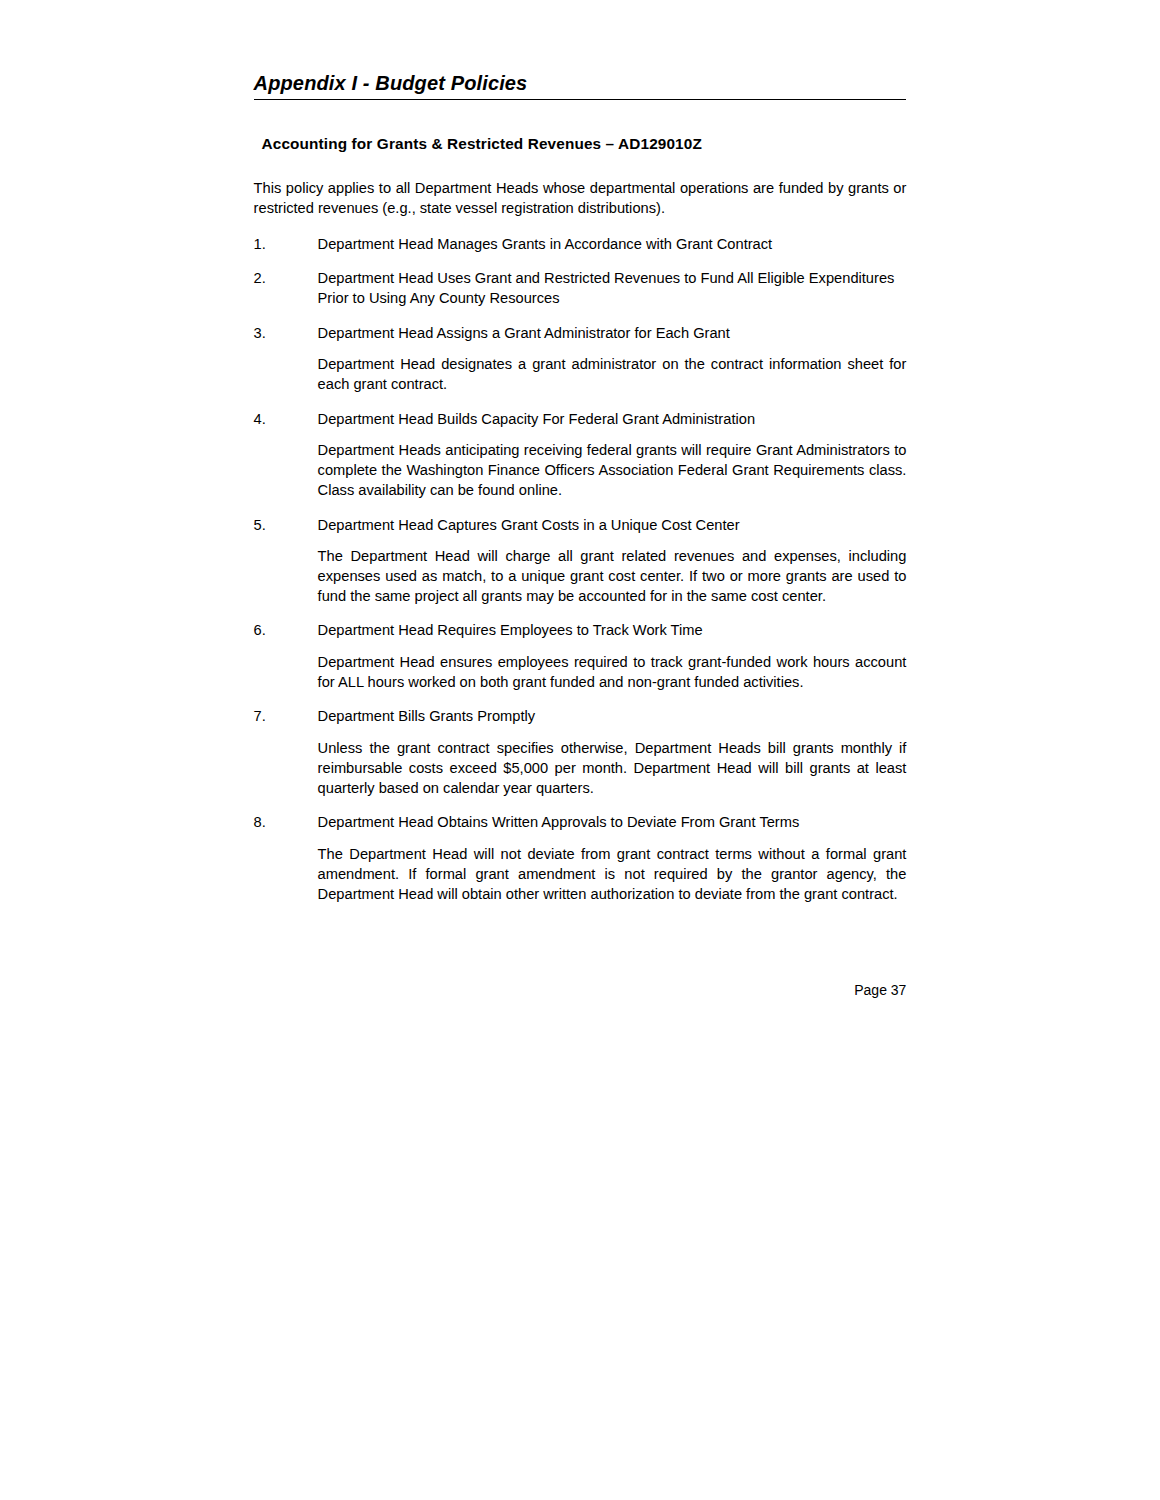Appendix I - Budget Policies
Accounting for Grants & Restricted Revenues – AD129010Z
This policy applies to all Department Heads whose departmental operations are funded by grants or restricted revenues (e.g., state vessel registration distributions).
Department Head Manages Grants in Accordance with Grant Contract
Department Head Uses Grant and Restricted Revenues to Fund All Eligible Expenditures Prior to Using Any County Resources
Department Head Assigns a Grant Administrator for Each Grant Department Head designates a grant administrator on the contract information sheet for each grant contract.
Department Head Builds Capacity For Federal Grant Administration Department Heads anticipating receiving federal grants will require Grant Administrators to complete the Washington Finance Officers Association Federal Grant Requirements class. Class availability can be found online.
Department Head Captures Grant Costs in a Unique Cost Center The Department Head will charge all grant related revenues and expenses, including expenses used as match, to a unique grant cost center. If two or more grants are used to fund the same project all grants may be accounted for in the same cost center.
Department Head Requires Employees to Track Work Time Department Head ensures employees required to track grant-funded work hours account for ALL hours worked on both grant funded and non-grant funded activities.
Department Bills Grants Promptly Unless the grant contract specifies otherwise, Department Heads bill grants monthly if reimbursable costs exceed $5,000 per month. Department Head will bill grants at least quarterly based on calendar year quarters.
Department Head Obtains Written Approvals to Deviate From Grant Terms The Department Head will not deviate from grant contract terms without a formal grant amendment. If formal grant amendment is not required by the grantor agency, the Department Head will obtain other written authorization to deviate from the grant contract.
Page 37